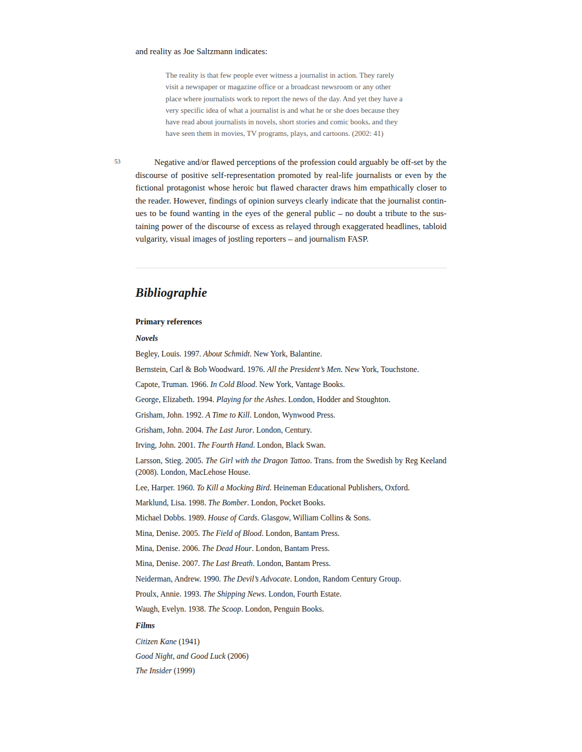and reality as Joe Saltzmann indicates:
The reality is that few people ever witness a journalist in action. They rarely visit a newspaper or magazine office or a broadcast newsroom or any other place where journalists work to report the news of the day. And yet they have a very specific idea of what a journalist is and what he or she does because they have read about journalists in novels, short stories and comic books, and they have seen them in movies, TV programs, plays, and cartoons. (2002: 41)
53
Negative and/or flawed perceptions of the profession could arguably be off-set by the discourse of positive self-representation promoted by real-life journalists or even by the fictional protagonist whose heroic but flawed character draws him empathically closer to the reader. However, findings of opinion surveys clearly indicate that the journalist continues to be found wanting in the eyes of the general public – no doubt a tribute to the sustaining power of the discourse of excess as relayed through exaggerated headlines, tabloid vulgarity, visual images of jostling reporters – and journalism FASP.
Bibliographie
Primary references
Novels
Begley, Louis. 1997. About Schmidt. New York, Balantine.
Bernstein, Carl & Bob Woodward. 1976. All the President’s Men. New York, Touchstone.
Capote, Truman. 1966. In Cold Blood. New York, Vantage Books.
George, Elizabeth. 1994. Playing for the Ashes. London, Hodder and Stoughton.
Grisham, John. 1992. A Time to Kill. London, Wynwood Press.
Grisham, John. 2004. The Last Juror. London, Century.
Irving, John. 2001. The Fourth Hand. London, Black Swan.
Larsson, Stieg. 2005. The Girl with the Dragon Tattoo. Trans. from the Swedish by Reg Keeland (2008). London, MacLehose House.
Lee, Harper. 1960. To Kill a Mocking Bird. Heineman Educational Publishers, Oxford.
Marklund, Lisa. 1998. The Bomber. London, Pocket Books.
Michael Dobbs. 1989. House of Cards. Glasgow, William Collins & Sons.
Mina, Denise. 2005. The Field of Blood. London, Bantam Press.
Mina, Denise. 2006. The Dead Hour. London, Bantam Press.
Mina, Denise. 2007. The Last Breath. London, Bantam Press.
Neiderman, Andrew. 1990. The Devil’s Advocate. London, Random Century Group.
Proulx, Annie. 1993. The Shipping News. London, Fourth Estate.
Waugh, Evelyn. 1938. The Scoop. London, Penguin Books.
Films
Citizen Kane (1941)
Good Night, and Good Luck (2006)
The Insider (1999)